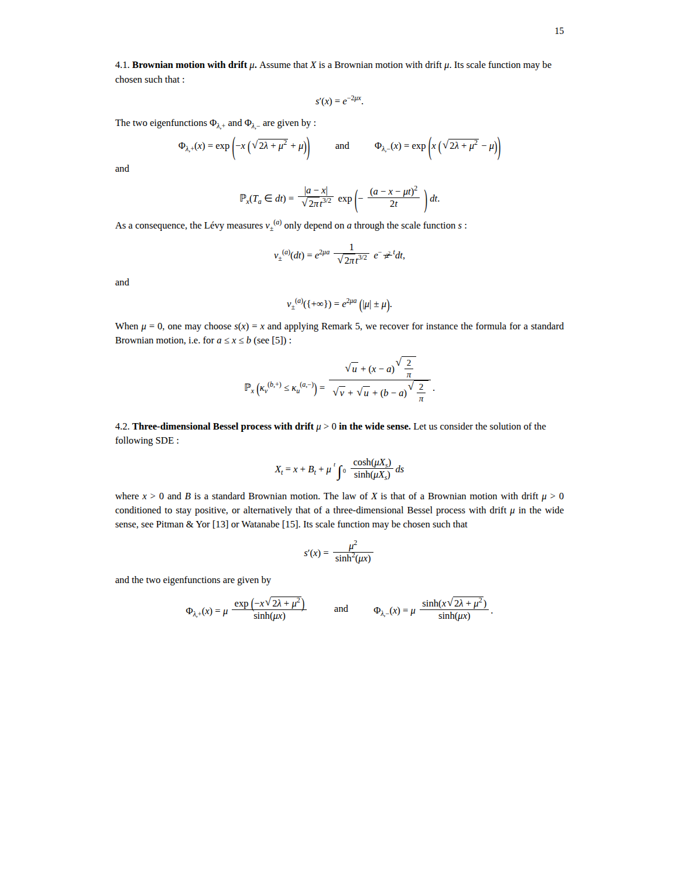15
4.1. Brownian motion with drift μ. Assume that X is a Brownian motion with drift μ. Its scale function may be chosen such that :
s′(x) = e−2μx.
The two eigenfunctions Φλ,+ and Φλ,− are given by :
Φλ,+(x) = exp (−x (2λ + μ2 + μ)) and Φλ,−(x) = exp (x (2λ + μ2 − μ))
and
ℙx(Ta ∈ dt) = |a − x| 2π t3/2 exp (− (a − x − μt)2 2t ) dt.
As a consequence, the Lévy measures ν±(a) only depend on a through the scale function s :
ν±(a)(dt) = e2μa 1 2π t3/2 e−μ22 tdt,
and
ν±(a)({+∞}) = e2μa (|μ| ± μ).
When μ = 0, one may choose s(x) = x and applying Remark 5, we recover for instance the formula for a standard Brownian motion, i.e. for a ≤ x ≤ b (see [5]) :
ℙx (κv(b,+) ≤ κu(a,−)) = u + (x − a)2 π v + u + (b − a)2 π .
4.2. Three-dimensional Bessel process with drift μ > 0 in the wide sense. Let us consider the solution of the following SDE :
Xt = x + Bt + μ t ∫ 0 cosh(μXs) sinh(μXs) ds
where x > 0 and B is a standard Brownian motion. The law of X is that of a Brownian motion with drift μ > 0 conditioned to stay positive, or alternatively that of a three-dimensional Bessel process with drift μ in the wide sense, see Pitman & Yor [13] or Watanabe [15]. Its scale function may be chosen such that
s′(x) = μ2 sinh2(μx)
and the two eigenfunctions are given by
Φλ,+(x) = μ exp (−x 2λ + μ2) sinh(μx) and Φλ,−(x) = μ sinh(x 2λ + μ2) sinh(μx) .